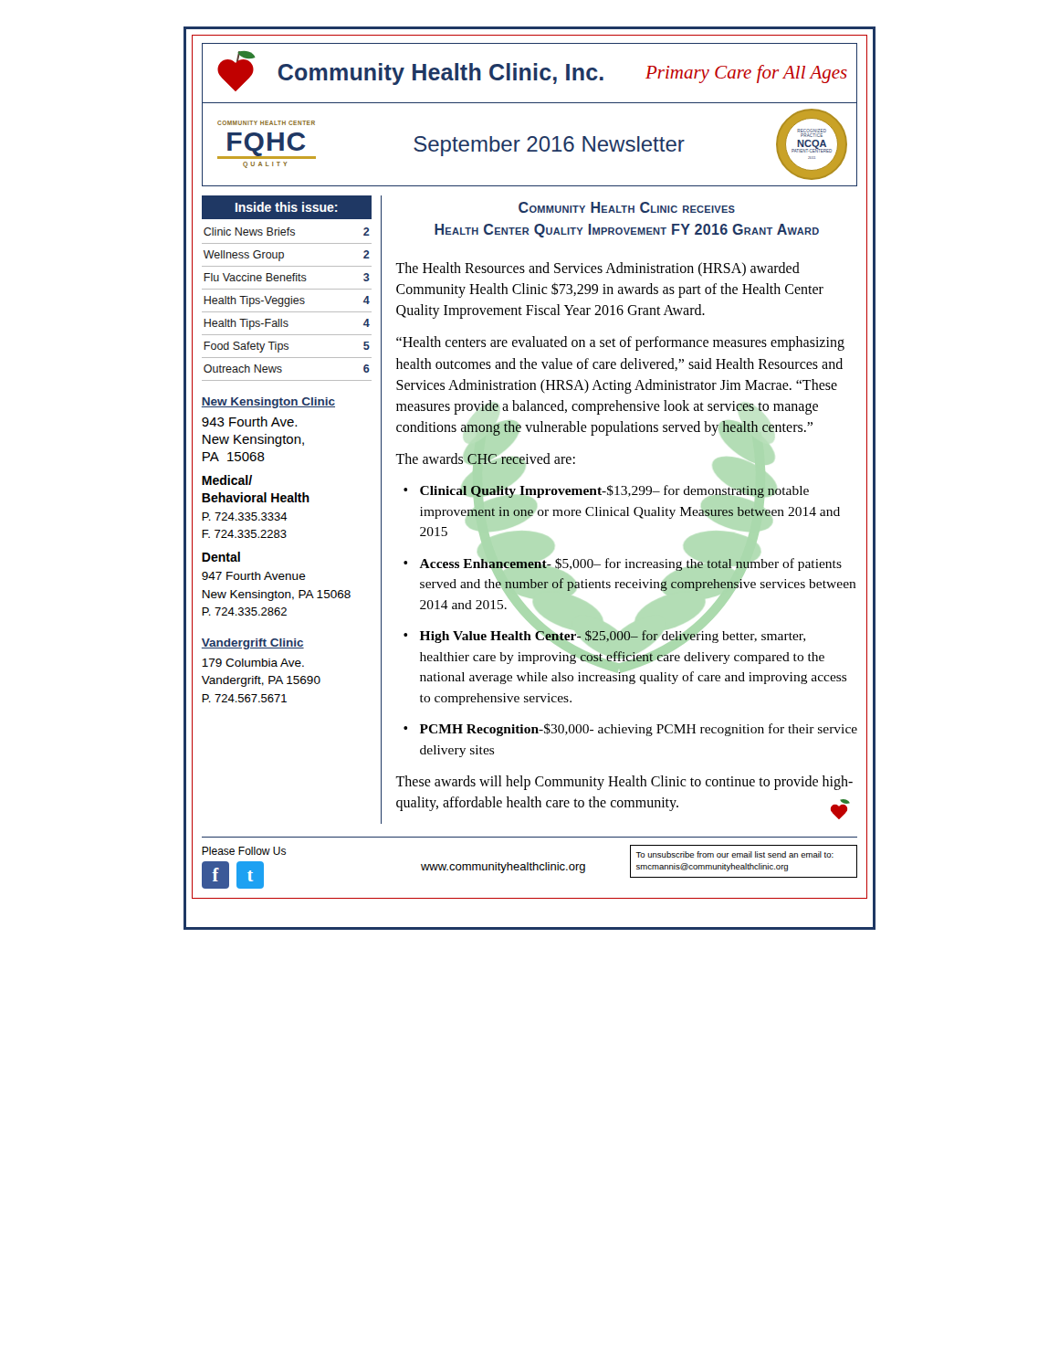Community Health Clinic, Inc.
Primary Care for All Ages
COMMUNITY HEALTH CENTER
FQHC
QUALITY
September 2016 Newsletter
RECOGNIZED PRACTICE
NCQA
PATIENT-CENTERED
2011
Inside this issue:
| Clinic News Briefs | 2 |
| Wellness Group | 2 |
| Flu Vaccine Benefits | 3 |
| Health Tips-Veggies | 4 |
| Health Tips-Falls | 4 |
| Food Safety Tips | 5 |
| Outreach News | 6 |
New Kensington Clinic
943 Fourth Ave.
New Kensington,
PA 15068
Medical/
Behavioral Health
P. 724.335.3334
F. 724.335.2283
Dental
947 Fourth Avenue
New Kensington, PA 15068
P. 724.335.2862
Vandergrift Clinic
179 Columbia Ave.
Vandergrift, PA 15690
P. 724.567.5671
Community Health Clinic receives
Health Center Quality Improvement FY 2016 Grant Award
The Health Resources and Services Administration (HRSA) awarded Community Health Clinic $73,299 in awards as part of the Health Center Quality Improvement Fiscal Year 2016 Grant Award.
“Health centers are evaluated on a set of performance measures emphasizing health outcomes and the value of care delivered,” said Health Resources and Services Administration (HRSA) Acting Administrator Jim Macrae. “These measures provide a balanced, comprehensive look at services to manage conditions among the vulnerable populations served by health centers.”
The awards CHC received are:
Clinical Quality Improvement-$13,299– for demonstrating notable improvement in one or more Clinical Quality Measures between 2014 and 2015
Access Enhancement- $5,000– for increasing the total number of patients served and the number of patients receiving comprehensive services between 2014 and 2015.
High Value Health Center- $25,000– for delivering better, smarter, healthier care by improving cost efficient care delivery compared to the national average while also increasing quality of care and improving access to comprehensive services.
PCMH Recognition-$30,000- achieving PCMH recognition for their service delivery sites
These awards will help Community Health Clinic to continue to provide high-quality, affordable health care to the community.
Please Follow Us
www.communityhealthclinic.org
To unsubscribe from our email list send an email to:
smcmannis@communityhealthclinic.org